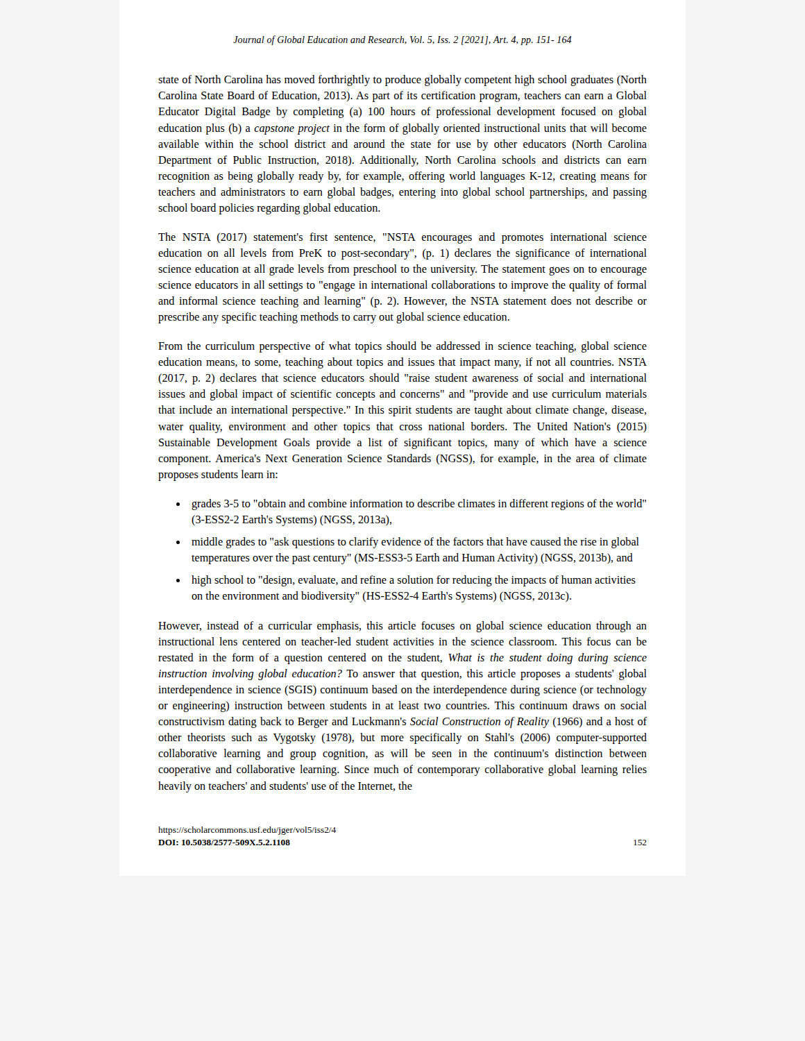Journal of Global Education and Research, Vol. 5, Iss. 2 [2021], Art. 4, pp. 151- 164
state of North Carolina has moved forthrightly to produce globally competent high school graduates (North Carolina State Board of Education, 2013). As part of its certification program, teachers can earn a Global Educator Digital Badge by completing (a) 100 hours of professional development focused on global education plus (b) a capstone project in the form of globally oriented instructional units that will become available within the school district and around the state for use by other educators (North Carolina Department of Public Instruction, 2018). Additionally, North Carolina schools and districts can earn recognition as being globally ready by, for example, offering world languages K-12, creating means for teachers and administrators to earn global badges, entering into global school partnerships, and passing school board policies regarding global education.
The NSTA (2017) statement's first sentence, "NSTA encourages and promotes international science education on all levels from PreK to post-secondary", (p. 1) declares the significance of international science education at all grade levels from preschool to the university. The statement goes on to encourage science educators in all settings to "engage in international collaborations to improve the quality of formal and informal science teaching and learning" (p. 2). However, the NSTA statement does not describe or prescribe any specific teaching methods to carry out global science education.
From the curriculum perspective of what topics should be addressed in science teaching, global science education means, to some, teaching about topics and issues that impact many, if not all countries. NSTA (2017, p. 2) declares that science educators should "raise student awareness of social and international issues and global impact of scientific concepts and concerns" and "provide and use curriculum materials that include an international perspective." In this spirit students are taught about climate change, disease, water quality, environment and other topics that cross national borders. The United Nation's (2015) Sustainable Development Goals provide a list of significant topics, many of which have a science component. America's Next Generation Science Standards (NGSS), for example, in the area of climate proposes students learn in:
grades 3-5 to "obtain and combine information to describe climates in different regions of the world" (3-ESS2-2 Earth's Systems) (NGSS, 2013a),
middle grades to "ask questions to clarify evidence of the factors that have caused the rise in global temperatures over the past century" (MS-ESS3-5 Earth and Human Activity) (NGSS, 2013b), and
high school to "design, evaluate, and refine a solution for reducing the impacts of human activities on the environment and biodiversity" (HS-ESS2-4 Earth's Systems) (NGSS, 2013c).
However, instead of a curricular emphasis, this article focuses on global science education through an instructional lens centered on teacher-led student activities in the science classroom. This focus can be restated in the form of a question centered on the student, What is the student doing during science instruction involving global education? To answer that question, this article proposes a students' global interdependence in science (SGIS) continuum based on the interdependence during science (or technology or engineering) instruction between students in at least two countries. This continuum draws on social constructivism dating back to Berger and Luckmann's Social Construction of Reality (1966) and a host of other theorists such as Vygotsky (1978), but more specifically on Stahl's (2006) computer-supported collaborative learning and group cognition, as will be seen in the continuum's distinction between cooperative and collaborative learning. Since much of contemporary collaborative global learning relies heavily on teachers' and students' use of the Internet, the
https://scholarcommons.usf.edu/jger/vol5/iss2/4
DOI: 10.5038/2577-509X.5.2.1108
152